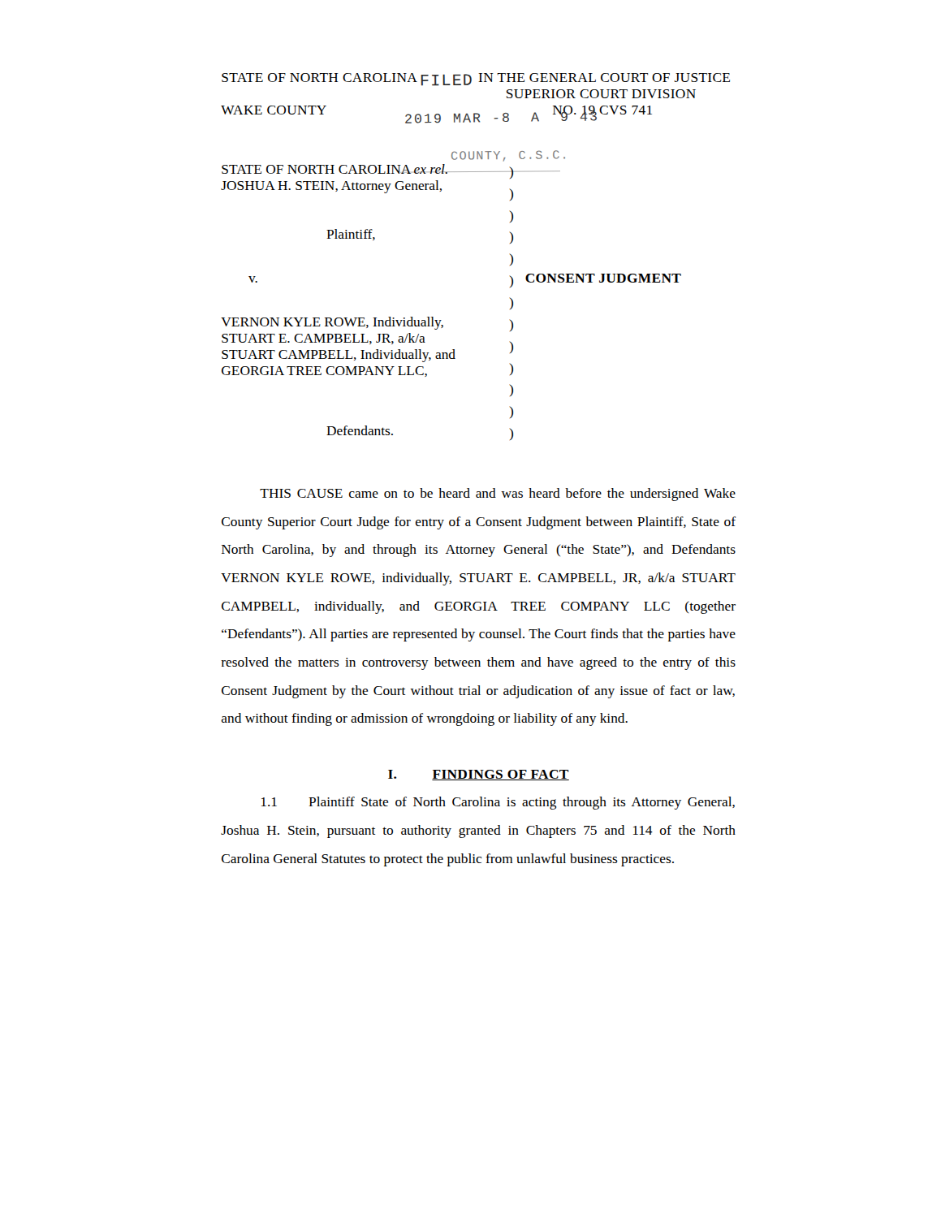FILED
2019 MAR -8 A 9 43
COUNTY, C.S.C.
STATE OF NORTH CAROLINA
WAKE COUNTY
IN THE GENERAL COURT OF JUSTICE
SUPERIOR COURT DIVISION
NO. 19 CVS 741
| STATE OF NORTH CAROLINA ex rel. JOSHUA H. STEIN, Attorney General, | ) ) | |
| | ) | |
| Plaintiff, | ) | |
| | ) | |
| v. | ) | CONSENT JUDGMENT |
| | ) | |
| VERNON KYLE ROWE, Individually, STUART E. CAMPBELL, JR, a/k/a STUART CAMPBELL, Individually, and GEORGIA TREE COMPANY LLC, | ) ) ) ) | |
| | ) | |
| Defendants. | ) | |
THIS CAUSE came on to be heard and was heard before the undersigned Wake County Superior Court Judge for entry of a Consent Judgment between Plaintiff, State of North Carolina, by and through its Attorney General (“the State”), and Defendants VERNON KYLE ROWE, individually, STUART E. CAMPBELL, JR, a/k/a STUART CAMPBELL, individually, and GEORGIA TREE COMPANY LLC (together “Defendants”). All parties are represented by counsel. The Court finds that the parties have resolved the matters in controversy between them and have agreed to the entry of this Consent Judgment by the Court without trial or adjudication of any issue of fact or law, and without finding or admission of wrongdoing or liability of any kind.
I. FINDINGS OF FACT
1.1 Plaintiff State of North Carolina is acting through its Attorney General, Joshua H. Stein, pursuant to authority granted in Chapters 75 and 114 of the North Carolina General Statutes to protect the public from unlawful business practices.